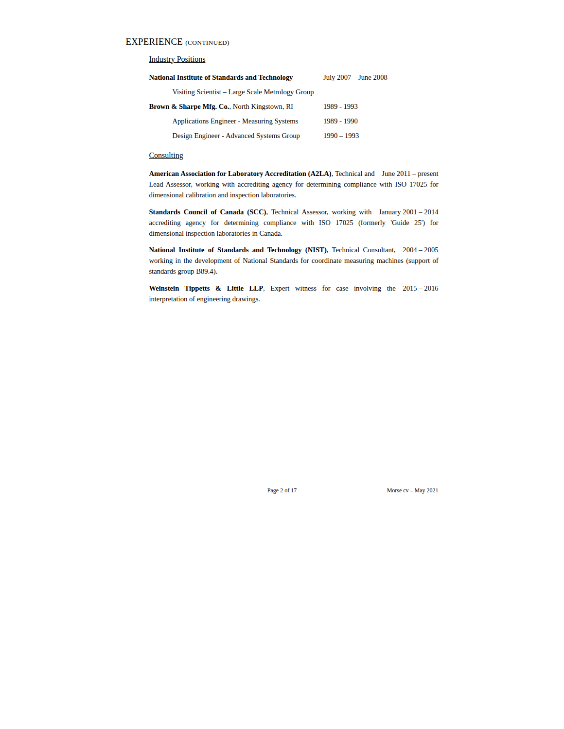EXPERIENCE (CONTINUED)
Industry Positions
| National Institute of Standards and Technology | July 2007 – June 2008 |
| Visiting Scientist – Large Scale Metrology Group |
| Brown & Sharpe Mfg. Co. , North Kingstown, RI | 1989 - 1993 |
| Applications Engineer - Measuring Systems | 1989 - 1990 |
| Design Engineer - Advanced Systems Group | 1990 – 1993 |
Consulting
June 2011 – present American Association for Laboratory Accreditation (A2LA), Technical and Lead Assessor, working with accrediting agency for determining compliance with ISO 17025 for dimensional calibration and inspection laboratories.
January 2001 – 2014 Standards Council of Canada (SCC), Technical Assessor, working with accrediting agency for determining compliance with ISO 17025 (formerly 'Guide 25') for dimensional inspection laboratories in Canada.
2004 – 2005 National Institute of Standards and Technology (NIST), Technical Consultant, working in the development of National Standards for coordinate measuring machines (support of standards group B89.4).
2015 – 2016 Weinstein Tippetts & Little LLP, Expert witness for case involving the interpretation of engineering drawings.
Page 2 of 17
Morse cv – May 2021